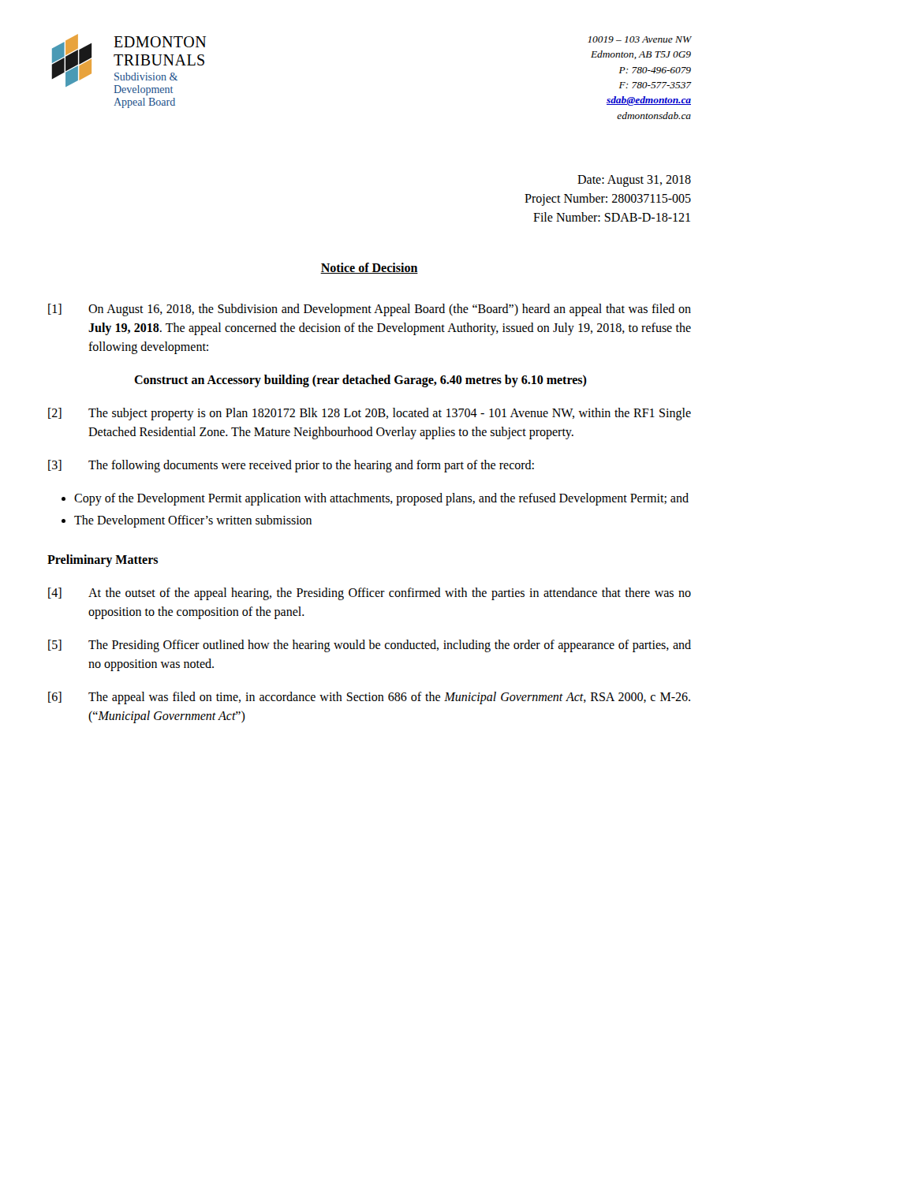EDMONTON
TRIBUNALS
Subdivision &
Development
Appeal Board
10019 – 103 Avenue NW
Edmonton, AB T5J 0G9
P: 780-496-6079
F: 780-577-3537
sdab@edmonton.ca
edmontonsdab.ca
Date: August 31, 2018
Project Number: 280037115-005
File Number: SDAB-D-18-121
Notice of Decision
[1]
On August 16, 2018, the Subdivision and Development Appeal Board (the “Board”) heard an appeal that was filed on July 19, 2018. The appeal concerned the decision of the Development Authority, issued on July 19, 2018, to refuse the following development:
Construct an Accessory building (rear detached Garage, 6.40 metres by 6.10 metres)
[2]
The subject property is on Plan 1820172 Blk 128 Lot 20B, located at 13704 - 101 Avenue NW, within the RF1 Single Detached Residential Zone. The Mature Neighbourhood Overlay applies to the subject property.
[3]
The following documents were received prior to the hearing and form part of the record:
Copy of the Development Permit application with attachments, proposed plans, and the refused Development Permit; and
The Development Officer’s written submission
Preliminary Matters
[4]
At the outset of the appeal hearing, the Presiding Officer confirmed with the parties in attendance that there was no opposition to the composition of the panel.
[5]
The Presiding Officer outlined how the hearing would be conducted, including the order of appearance of parties, and no opposition was noted.
[6]
The appeal was filed on time, in accordance with Section 686 of the Municipal Government Act, RSA 2000, c M-26. (“Municipal Government Act”)